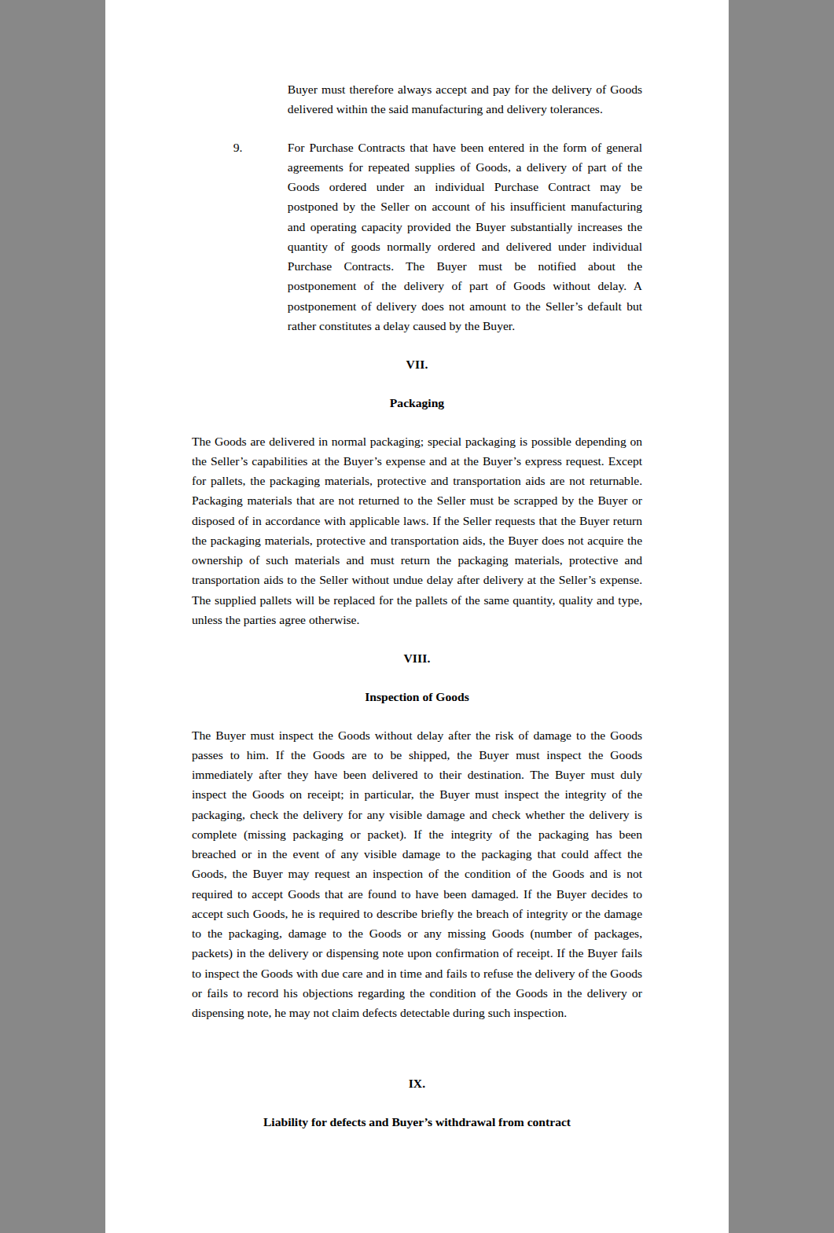Buyer must therefore always accept and pay for the delivery of Goods delivered within the said manufacturing and delivery tolerances.
9.
For Purchase Contracts that have been entered in the form of general agreements for repeated supplies of Goods, a delivery of part of the Goods ordered under an individual Purchase Contract may be postponed by the Seller on account of his insufficient manufacturing and operating capacity provided the Buyer substantially increases the quantity of goods normally ordered and delivered under individual Purchase Contracts. The Buyer must be notified about the postponement of the delivery of part of Goods without delay. A postponement of delivery does not amount to the Seller’s default but rather constitutes a delay caused by the Buyer.
VII.
Packaging
The Goods are delivered in normal packaging; special packaging is possible depending on the Seller’s capabilities at the Buyer’s expense and at the Buyer’s express request. Except for pallets, the packaging materials, protective and transportation aids are not returnable. Packaging materials that are not returned to the Seller must be scrapped by the Buyer or disposed of in accordance with applicable laws. If the Seller requests that the Buyer return the packaging materials, protective and transportation aids, the Buyer does not acquire the ownership of such materials and must return the packaging materials, protective and transportation aids to the Seller without undue delay after delivery at the Seller’s expense. The supplied pallets will be replaced for the pallets of the same quantity, quality and type, unless the parties agree otherwise.
VIII.
Inspection of Goods
The Buyer must inspect the Goods without delay after the risk of damage to the Goods passes to him. If the Goods are to be shipped, the Buyer must inspect the Goods immediately after they have been delivered to their destination. The Buyer must duly inspect the Goods on receipt; in particular, the Buyer must inspect the integrity of the packaging, check the delivery for any visible damage and check whether the delivery is complete (missing packaging or packet). If the integrity of the packaging has been breached or in the event of any visible damage to the packaging that could affect the Goods, the Buyer may request an inspection of the condition of the Goods and is not required to accept Goods that are found to have been damaged. If the Buyer decides to accept such Goods, he is required to describe briefly the breach of integrity or the damage to the packaging, damage to the Goods or any missing Goods (number of packages, packets) in the delivery or dispensing note upon confirmation of receipt. If the Buyer fails to inspect the Goods with due care and in time and fails to refuse the delivery of the Goods or fails to record his objections regarding the condition of the Goods in the delivery or dispensing note, he may not claim defects detectable during such inspection.
IX.
Liability for defects and Buyer’s withdrawal from contract